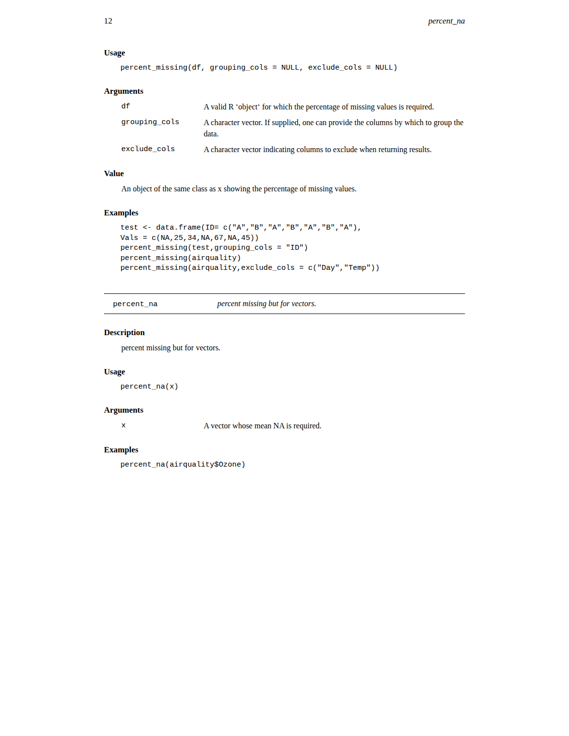12 percent_na
Usage
percent_missing(df, grouping_cols = NULL, exclude_cols = NULL)
Arguments
df
A valid R ‘object‘ for which the percentage of missing values is required.
grouping_cols
A character vector. If supplied, one can provide the columns by which to group the data.
exclude_cols
A character vector indicating columns to exclude when returning results.
Value
An object of the same class as x showing the percentage of missing values.
Examples
test <- data.frame(ID= c("A","B","A","B","A","B","A"),
Vals = c(NA,25,34,NA,67,NA,45))
percent_missing(test,grouping_cols = "ID")
percent_missing(airquality)
percent_missing(airquality,exclude_cols = c("Day","Temp"))
percent_na percent missing but for vectors.
Description
percent missing but for vectors.
Usage
percent_na(x)
Arguments
x
A vector whose mean NA is required.
Examples
percent_na(airquality$Ozone)